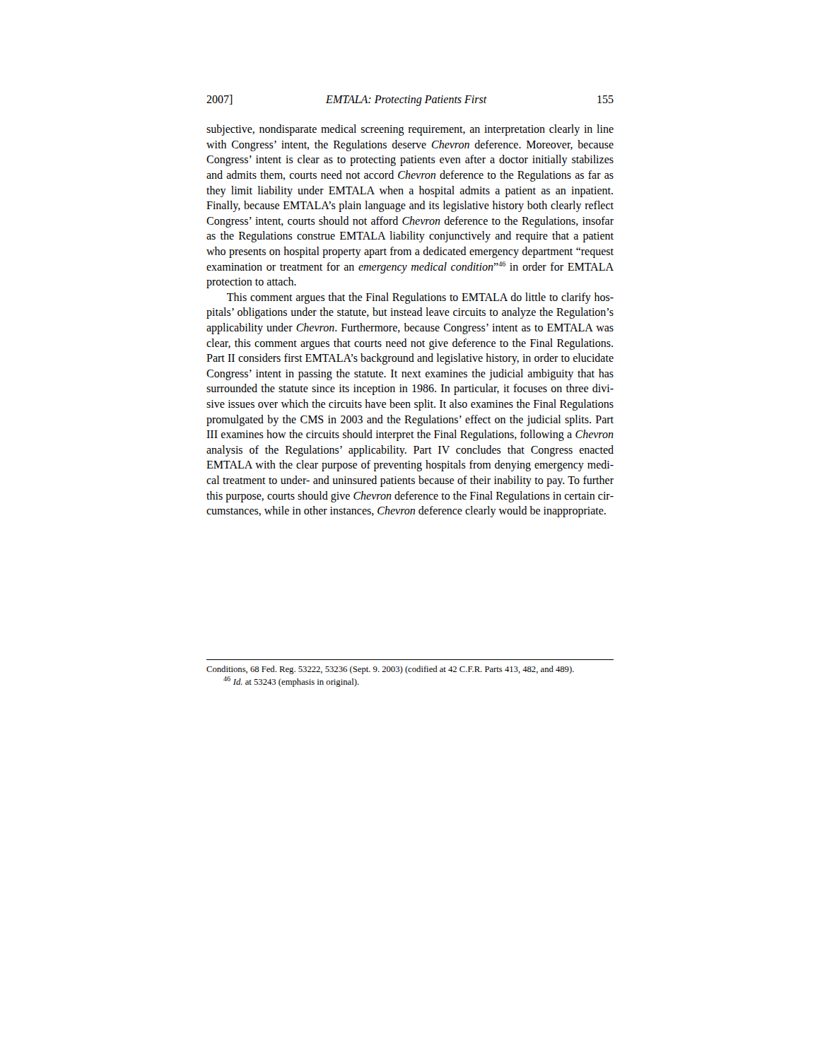2007] EMTALA: Protecting Patients First 155
subjective, nondisparate medical screening requirement, an interpretation clearly in line with Congress’ intent, the Regulations deserve Chevron deference. Moreover, because Congress’ intent is clear as to protecting patients even after a doctor initially stabilizes and admits them, courts need not accord Chevron deference to the Regulations as far as they limit liability under EMTALA when a hospital admits a patient as an inpatient. Finally, because EMTALA’s plain language and its legislative history both clearly reflect Congress’ intent, courts should not afford Chevron deference to the Regulations, insofar as the Regulations construe EMTALA liability conjunctively and require that a patient who presents on hospital property apart from a dedicated emergency department “request examination or treatment for an emergency medical condition”46 in order for EMTALA protection to attach.
This comment argues that the Final Regulations to EMTALA do little to clarify hospitals’ obligations under the statute, but instead leave circuits to analyze the Regulation’s applicability under Chevron. Furthermore, because Congress’ intent as to EMTALA was clear, this comment argues that courts need not give deference to the Final Regulations. Part II considers first EMTALA’s background and legislative history, in order to elucidate Congress’ intent in passing the statute. It next examines the judicial ambiguity that has surrounded the statute since its inception in 1986. In particular, it focuses on three divisive issues over which the circuits have been split. It also examines the Final Regulations promulgated by the CMS in 2003 and the Regulations’ effect on the judicial splits. Part III examines how the circuits should interpret the Final Regulations, following a Chevron analysis of the Regulations’ applicability. Part IV concludes that Congress enacted EMTALA with the clear purpose of preventing hospitals from denying emergency medical treatment to under- and uninsured patients because of their inability to pay. To further this purpose, courts should give Chevron deference to the Final Regulations in certain circumstances, while in other instances, Chevron deference clearly would be inappropriate.
Conditions, 68 Fed. Reg. 53222, 53236 (Sept. 9. 2003) (codified at 42 C.F.R. Parts 413, 482, and 489).
46 Id. at 53243 (emphasis in original).